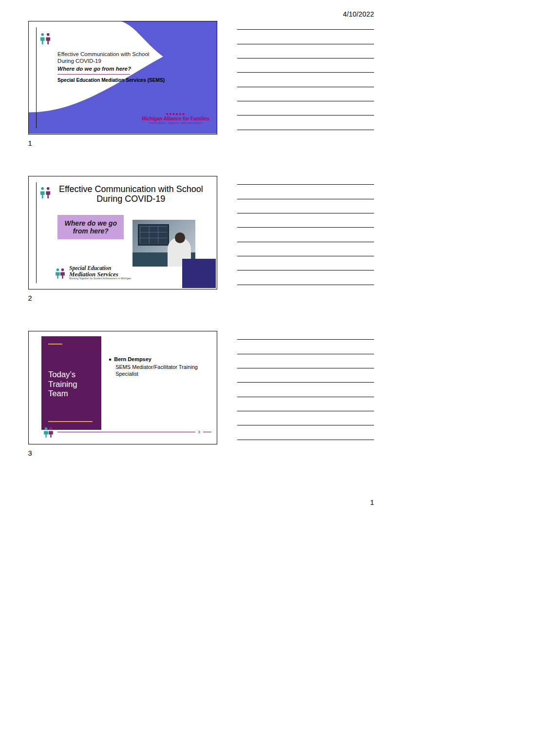4/10/2022
Effective Communication with School During COVID-19 Where do we go from here?
Special Education Mediation Services (SEMS)
●●●●●●
Michigan Alliance for Families
information, support, and education
1
Effective Communication with School During COVID-19
Where do we go
from here?
Special Education
Mediation Services
Working Together for Student Achievement in Michigan
2
Today’s
Training
Team
■ Bern Dempsey
SEMS Mediator/Facilitator Training Specialist
3
3
1